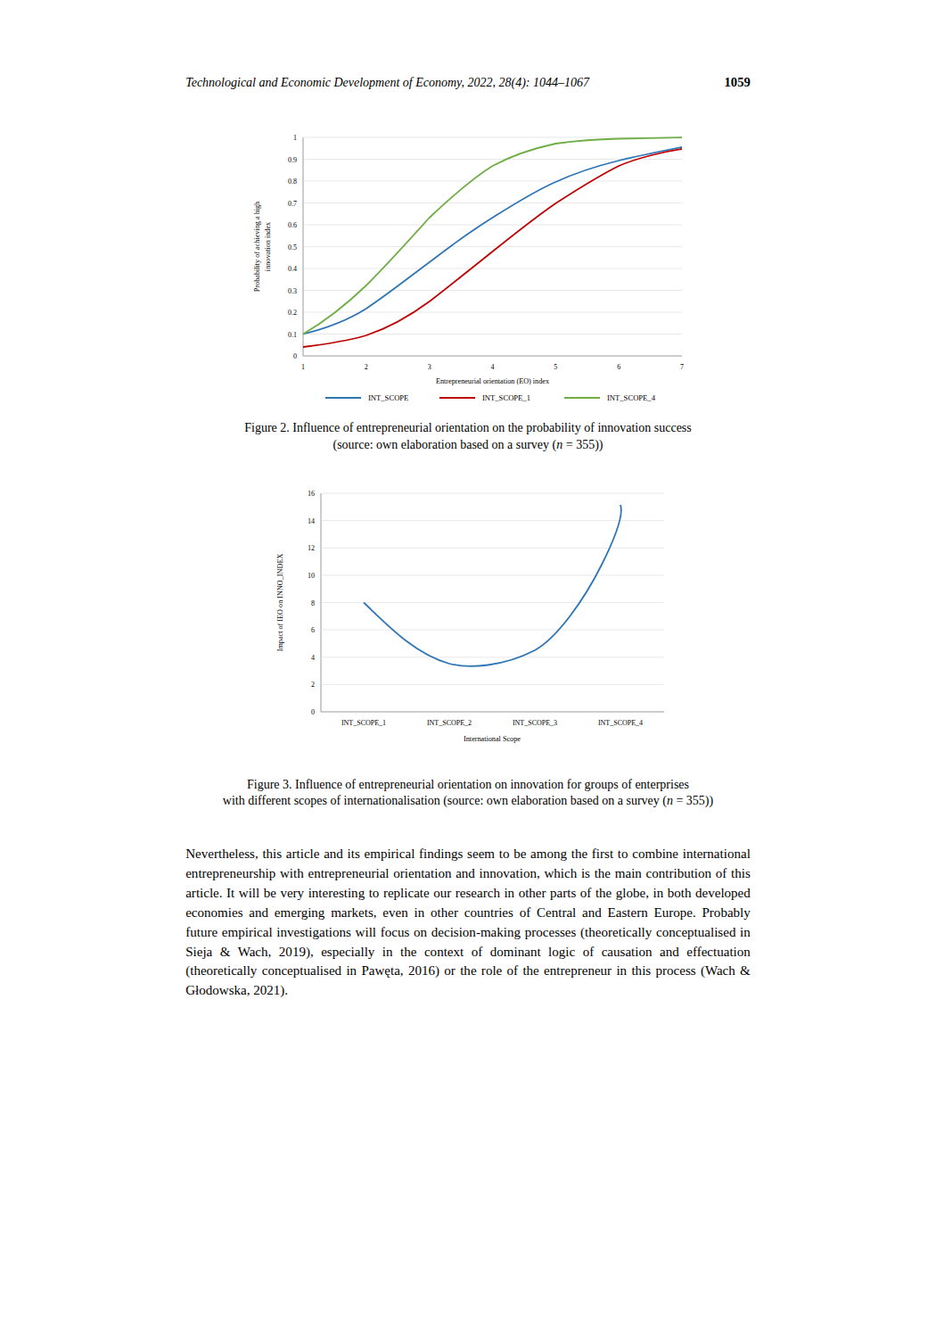Technological and Economic Development of Economy, 2022, 28(4): 1044–1067 1059
1 0.9 0.8 0.7 0.6 0.5 0.4 0.3 0.2 0.1 0 1 2 3 4 5 6 7 Entrepreneurial orientation (EO) index Probability of achieving a high innovation index INT_SCOPE INT_SCOPE_1 INT_SCOPE_4
Figure 2. Influence of entrepreneurial orientation on the probability of innovation success
(source: own elaboration based on a survey (n = 355))
16 14 12 10 8 6 4 2 0 INT_SCOPE_1 INT_SCOPE_2 INT_SCOPE_3 INT_SCOPE_4 International Scope Impact of IEO on INNO_INDEX
Figure 3. Influence of entrepreneurial orientation on innovation for groups of enterprises
with different scopes of internationalisation (source: own elaboration based on a survey (n = 355))
Nevertheless, this article and its empirical findings seem to be among the first to combine international entrepreneurship with entrepreneurial orientation and innovation, which is the main contribution of this article. It will be very interesting to replicate our research in other parts of the globe, in both developed economies and emerging markets, even in other countries of Central and Eastern Europe. Probably future empirical investigations will focus on decision-making processes (theoretically conceptualised in Sieja & Wach, 2019), especially in the context of dominant logic of causation and effectuation (theoretically conceptualised in Pawęta, 2016) or the role of the entrepreneur in this process (Wach & Głodowska, 2021).